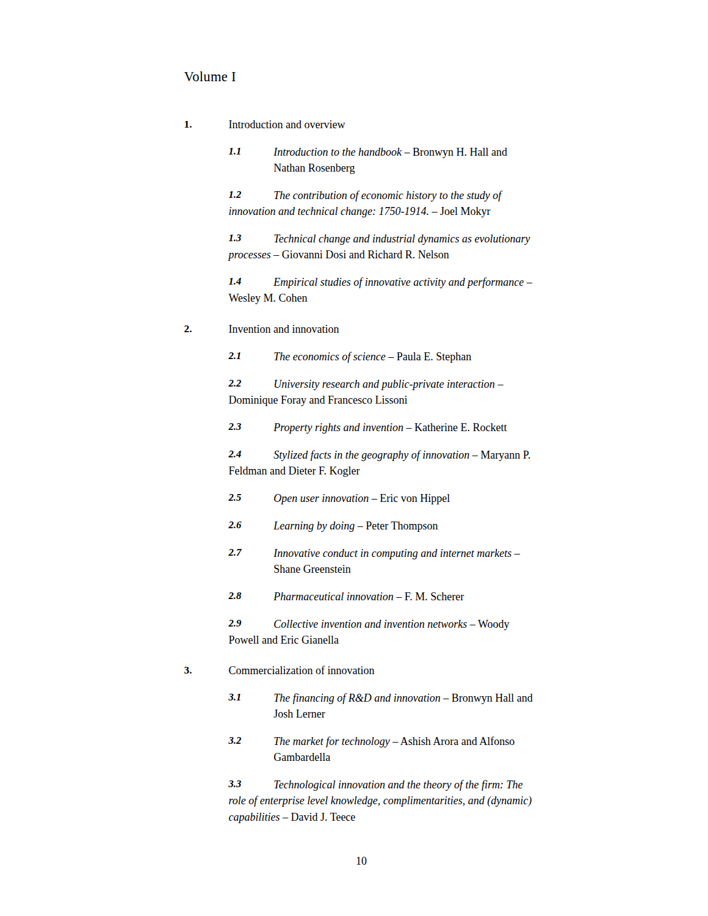Volume I
1. Introduction and overview
1.1 Introduction to the handbook – Bronwyn H. Hall and Nathan Rosenberg
1.2 The contribution of economic history to the study of innovation and technical change: 1750-1914. – Joel Mokyr
1.3 Technical change and industrial dynamics as evolutionary processes – Giovanni Dosi and Richard R. Nelson
1.4 Empirical studies of innovative activity and performance – Wesley M. Cohen
2. Invention and innovation
2.1 The economics of science – Paula E. Stephan
2.2 University research and public-private interaction – Dominique Foray and Francesco Lissoni
2.3 Property rights and invention – Katherine E. Rockett
2.4 Stylized facts in the geography of innovation – Maryann P. Feldman and Dieter F. Kogler
2.5 Open user innovation – Eric von Hippel
2.6 Learning by doing – Peter Thompson
2.7 Innovative conduct in computing and internet markets – Shane Greenstein
2.8 Pharmaceutical innovation – F. M. Scherer
2.9 Collective invention and invention networks – Woody Powell and Eric Gianella
3. Commercialization of innovation
3.1 The financing of R&D and innovation – Bronwyn Hall and Josh Lerner
3.2 The market for technology – Ashish Arora and Alfonso Gambardella
3.3 Technological innovation and the theory of the firm: The role of enterprise level knowledge, complimentarities, and (dynamic) capabilities – David J. Teece
10